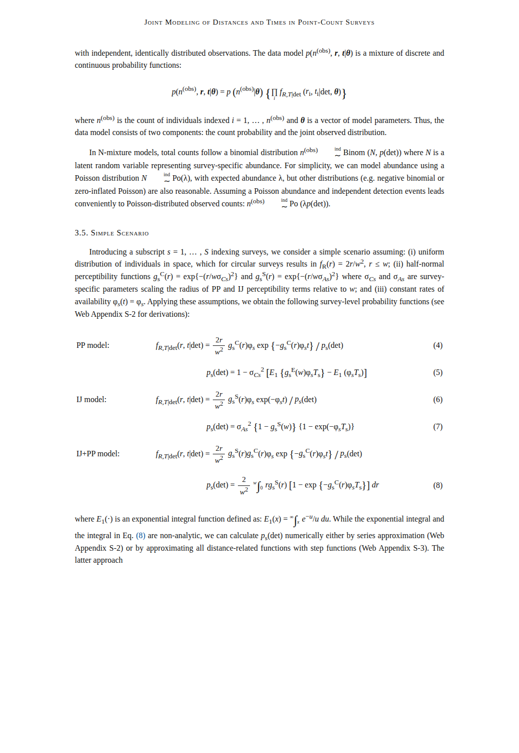Joint Modeling of Distances and Times in Point-Count Surveys
with independent, identically distributed observations. The data model p(n(obs), r, t|θ) is a mixture of discrete and continuous probability functions:
p(n(obs), r, t|θ) = p (n(obs)|θ) { ∏i fR,T|det (ri, ti|det, θ)}
where n(obs) is the count of individuals indexed i = 1, … , n(obs) and θ is a vector of model parameters. Thus, the data model consists of two components: the count probability and the joint observed distribution.
In N-mixture models, total counts follow a binomial distribution n(obs) ind∼ Binom (N, p(det)) where N is a latent random variable representing survey-specific abundance. For simplicity, we can model abundance using a Poisson distribution N ind∼ Po(λ), with expected abundance λ, but other distributions (e.g. negative binomial or zero-inflated Poisson) are also reasonable. Assuming a Poisson abundance and independent detection events leads conveniently to Poisson-distributed observed counts: n(obs) ind∼ Po (λp(det)).
3.5. Simple Scenario
Introducing a subscript s = 1, … , S indexing surveys, we consider a simple scenario assuming: (i) uniform distribution of individuals in space, which for circular surveys results in fR(r) = 2r/w2, r ≤ w; (ii) half-normal perceptibility functions gsC(r) = exp{−(r/wσCs)2} and gsS(r) = exp{−(r/wσAs)2} where σCs and σAs are survey-specific parameters scaling the radius of PP and IJ perceptibility terms relative to w; and (iii) constant rates of availability φs(t) = φs. Applying these assumptions, we obtain the following survey-level probability functions (see Web Appendix S-2 for derivations):
| PP model: | f R , T /det ( r , t /det) = 2 r w 2 g s C ( r )φ s exp { − g s C ( r )φ s t } / p s (det) | (4) |
| | p s (det) = 1 − σ Cs 2 [ E 1 { g s E ( w )φ s T s } − E 1 (φ s T s ) ] | (5) |
| IJ model: | f R , T /det ( r , t /det) = 2 r w 2 g s S ( r )φ s exp(−φ s t ) / p s (det) | (6) |
| | p s (det) = σ As 2 { 1 − g s S ( w ) } {1 − exp(−φ s T s )} | (7) |
| IJ+PP model: | f R , T /det ( r , t /det) = 2 r w 2 g s S ( r ) g s C ( r )φ s exp { − g s C ( r )φ s t } / p s (det) | |
| | p s (det) = 2 w 2 w ∫ 0 r g s S ( r ) [ 1 − exp { − g s C ( r )φ s T s } ] dr | (8) |
where E1(·) is an exponential integral function defined as: E1(x) = ∞ ∫ x e−u/u du. While the exponential integral and the integral in Eq. (8) are non-analytic, we can calculate ps(det) numerically either by series approximation (Web Appendix S-2) or by approximating all distance-related functions with step functions (Web Appendix S-3). The latter approach